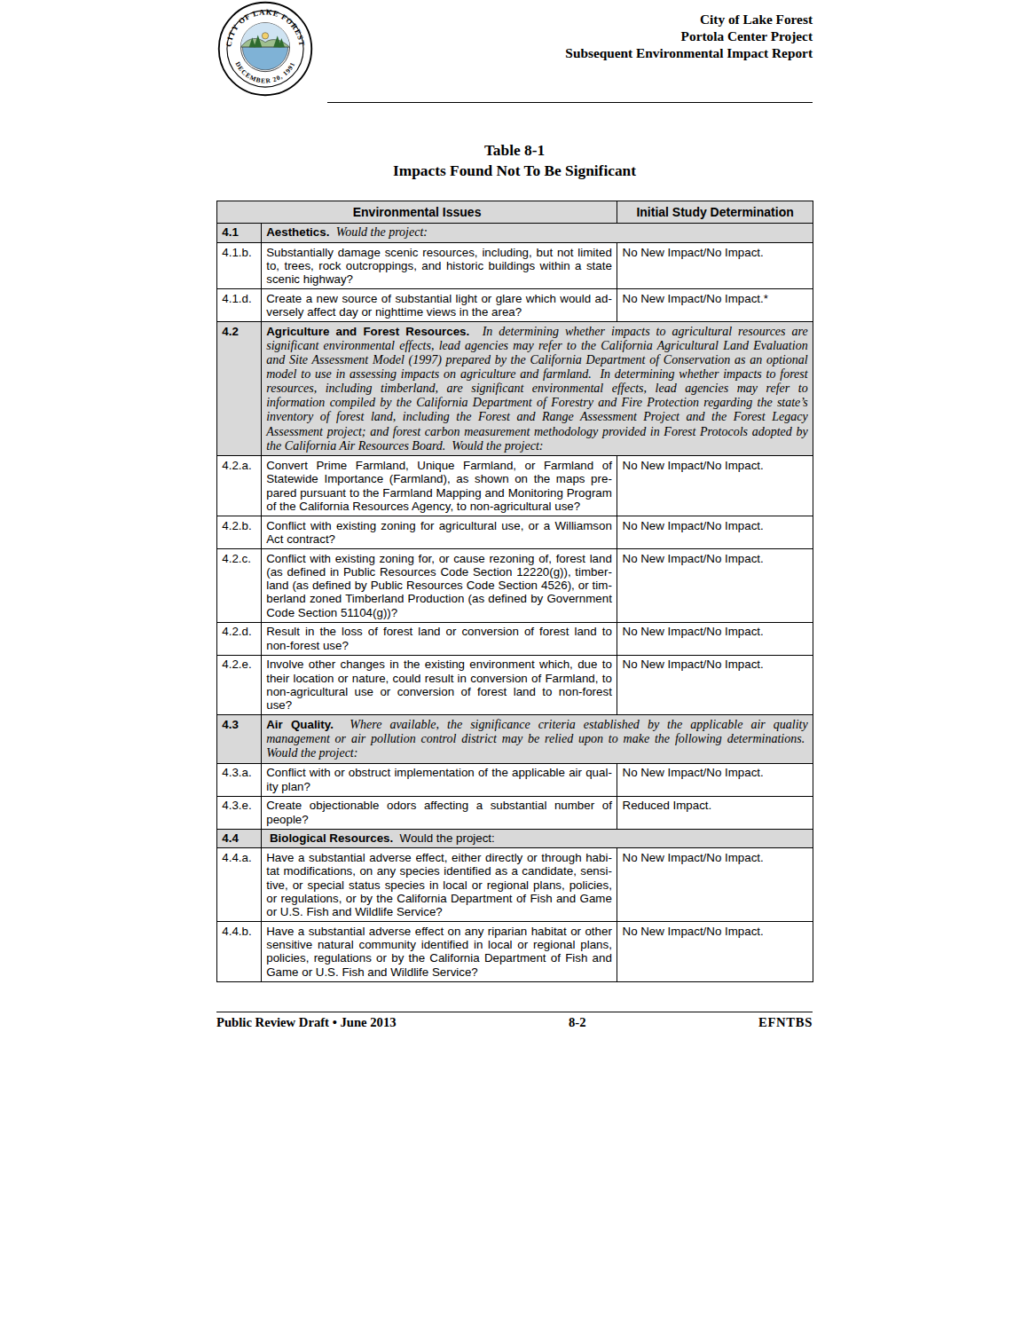CITY OF LAKE FOREST DECEMBER 20, 1991
City of Lake Forest
Portola Center Project
Subsequent Environmental Impact Report
Table 8-1
Impacts Found Not To Be Significant
| Environmental Issues | Initial Study Determination |
| --- | --- |
| 4.1 | Aesthetics. Would the project: |
| 4.1.b. | Substantially damage scenic resources, including, but not limited to, trees, rock outcroppings, and historic buildings within a state scenic highway? | No New Impact/No Impact. |
| 4.1.d. | Create a new source of substantial light or glare which would adversely affect day or nighttime views in the area? | No New Impact/No Impact.* |
| 4.2 | Agriculture and Forest Resources. In determining whether impacts to agricultural resources are significant environmental effects, lead agencies may refer to the California Agricultural Land Evaluation and Site Assessment Model (1997) prepared by the California Department of Conservation as an optional model to use in assessing impacts on agriculture and farmland. In determining whether impacts to forest resources, including timberland, are significant environmental effects, lead agencies may refer to information compiled by the California Department of Forestry and Fire Protection regarding the state’s inventory of forest land, including the Forest and Range Assessment Project and the Forest Legacy Assessment project; and forest carbon measurement methodology provided in Forest Protocols adopted by the California Air Resources Board. Would the project: |
| 4.2.a. | Convert Prime Farmland, Unique Farmland, or Farmland of Statewide Importance (Farmland), as shown on the maps prepared pursuant to the Farmland Mapping and Monitoring Program of the California Resources Agency, to non-agricultural use? | No New Impact/No Impact. |
| 4.2.b. | Conflict with existing zoning for agricultural use, or a Williamson Act contract? | No New Impact/No Impact. |
| 4.2.c. | Conflict with existing zoning for, or cause rezoning of, forest land (as defined in Public Resources Code Section 12220(g)), timberland (as defined by Public Resources Code Section 4526), or timberland zoned Timberland Production (as defined by Government Code Section 51104(g))? | No New Impact/No Impact. |
| 4.2.d. | Result in the loss of forest land or conversion of forest land to non-forest use? | No New Impact/No Impact. |
| 4.2.e. | Involve other changes in the existing environment which, due to their location or nature, could result in conversion of Farmland, to non-agricultural use or conversion of forest land to non-forest use? | No New Impact/No Impact. |
| 4.3 | Air Quality. Where available, the significance criteria established by the applicable air quality management or air pollution control district may be relied upon to make the following determinations. Would the project: |
| 4.3.a. | Conflict with or obstruct implementation of the applicable air quality plan? | No New Impact/No Impact. |
| 4.3.e. | Create objectionable odors affecting a substantial number of people? | Reduced Impact. |
| 4.4 | Biological Resources. Would the project: |
| 4.4.a. | Have a substantial adverse effect, either directly or through habitat modifications, on any species identified as a candidate, sensitive, or special status species in local or regional plans, policies, or regulations, or by the California Department of Fish and Game or U.S. Fish and Wildlife Service? | No New Impact/No Impact. |
| 4.4.b. | Have a substantial adverse effect on any riparian habitat or other sensitive natural community identified in local or regional plans, policies, regulations or by the California Department of Fish and Game or U.S. Fish and Wildlife Service? | No New Impact/No Impact. |
Public Review Draft • June 2013
8-2
EFNTBS